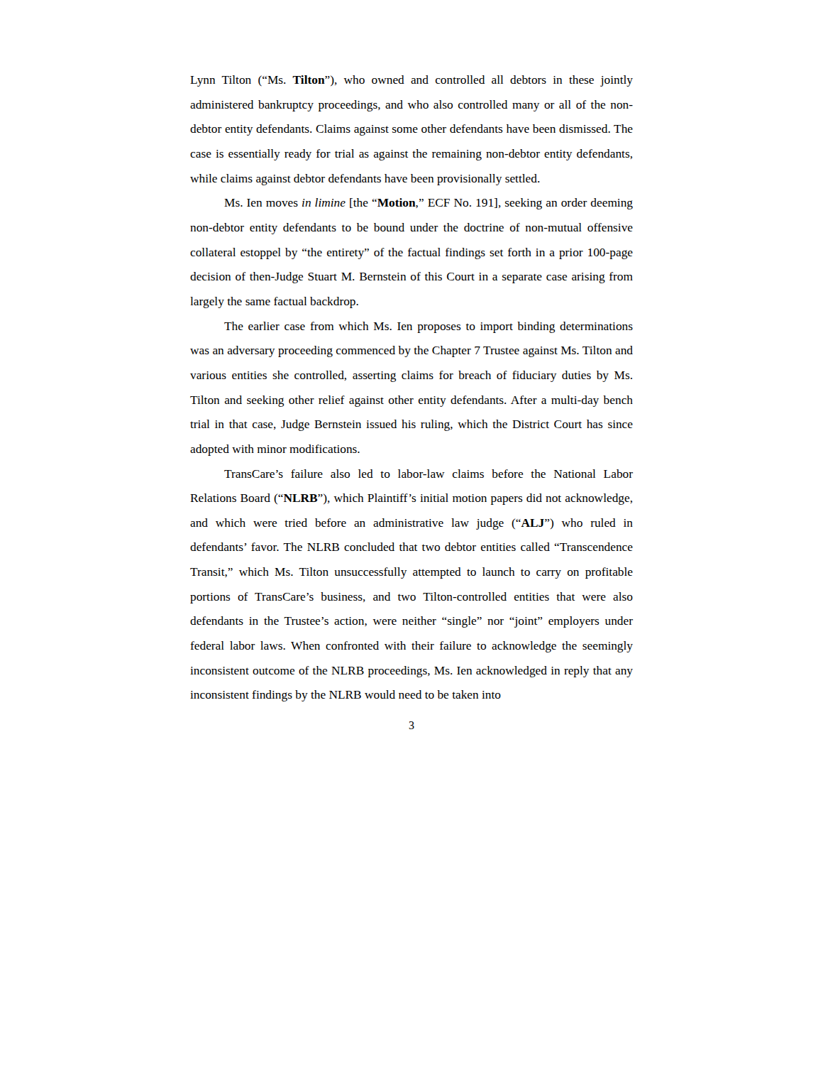Lynn Tilton (“Ms. Tilton”), who owned and controlled all debtors in these jointly administered bankruptcy proceedings, and who also controlled many or all of the non-debtor entity defendants. Claims against some other defendants have been dismissed. The case is essentially ready for trial as against the remaining non-debtor entity defendants, while claims against debtor defendants have been provisionally settled.
Ms. Ien moves in limine [the “Motion,” ECF No. 191], seeking an order deeming non-debtor entity defendants to be bound under the doctrine of non-mutual offensive collateral estoppel by “the entirety” of the factual findings set forth in a prior 100-page decision of then-Judge Stuart M. Bernstein of this Court in a separate case arising from largely the same factual backdrop.
The earlier case from which Ms. Ien proposes to import binding determinations was an adversary proceeding commenced by the Chapter 7 Trustee against Ms. Tilton and various entities she controlled, asserting claims for breach of fiduciary duties by Ms. Tilton and seeking other relief against other entity defendants. After a multi-day bench trial in that case, Judge Bernstein issued his ruling, which the District Court has since adopted with minor modifications.
TransCare’s failure also led to labor-law claims before the National Labor Relations Board (“NLRB”), which Plaintiff’s initial motion papers did not acknowledge, and which were tried before an administrative law judge (“ALJ”) who ruled in defendants’ favor. The NLRB concluded that two debtor entities called “Transcendence Transit,” which Ms. Tilton unsuccessfully attempted to launch to carry on profitable portions of TransCare’s business, and two Tilton-controlled entities that were also defendants in the Trustee’s action, were neither “single” nor “joint” employers under federal labor laws. When confronted with their failure to acknowledge the seemingly inconsistent outcome of the NLRB proceedings, Ms. Ien acknowledged in reply that any inconsistent findings by the NLRB would need to be taken into
3